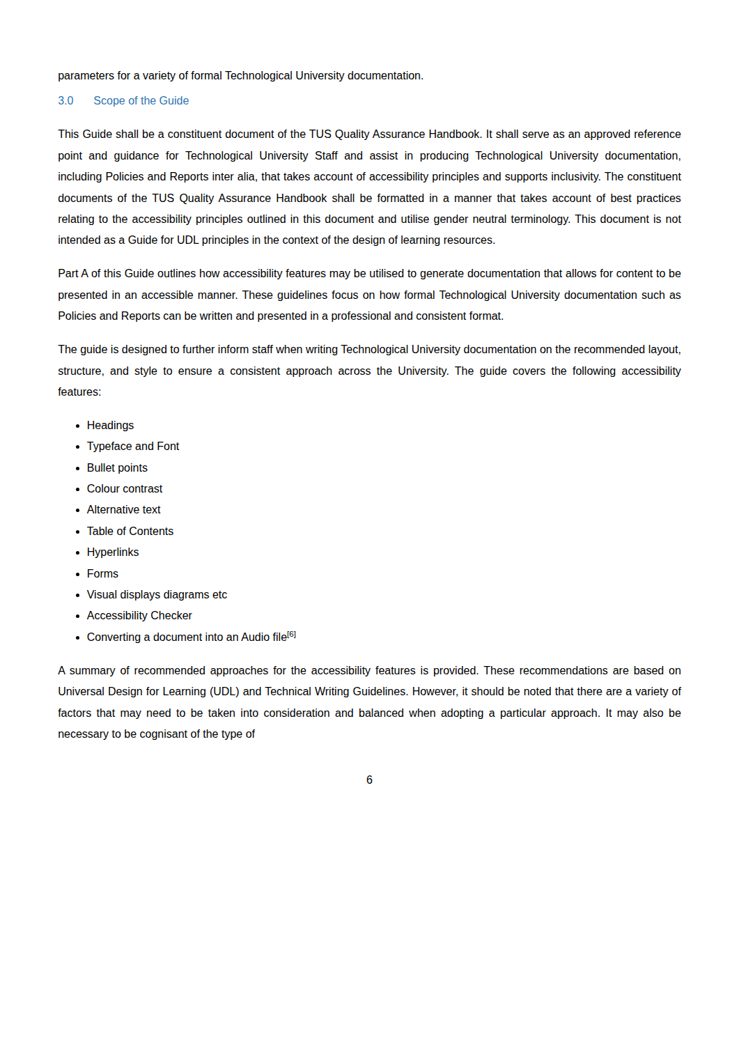parameters for a variety of formal Technological University documentation.
3.0 Scope of the Guide
This Guide shall be a constituent document of the TUS Quality Assurance Handbook. It shall serve as an approved reference point and guidance for Technological University Staff and assist in producing Technological University documentation, including Policies and Reports inter alia, that takes account of accessibility principles and supports inclusivity. The constituent documents of the TUS Quality Assurance Handbook shall be formatted in a manner that takes account of best practices relating to the accessibility principles outlined in this document and utilise gender neutral terminology. This document is not intended as a Guide for UDL principles in the context of the design of learning resources.
Part A of this Guide outlines how accessibility features may be utilised to generate documentation that allows for content to be presented in an accessible manner. These guidelines focus on how formal Technological University documentation such as Policies and Reports can be written and presented in a professional and consistent format.
The guide is designed to further inform staff when writing Technological University documentation on the recommended layout, structure, and style to ensure a consistent approach across the University. The guide covers the following accessibility features:
Headings
Typeface and Font
Bullet points
Colour contrast
Alternative text
Table of Contents
Hyperlinks
Forms
Visual displays diagrams etc
Accessibility Checker
Converting a document into an Audio file[6]
A summary of recommended approaches for the accessibility features is provided. These recommendations are based on Universal Design for Learning (UDL) and Technical Writing Guidelines. However, it should be noted that there are a variety of factors that may need to be taken into consideration and balanced when adopting a particular approach. It may also be necessary to be cognisant of the type of
6